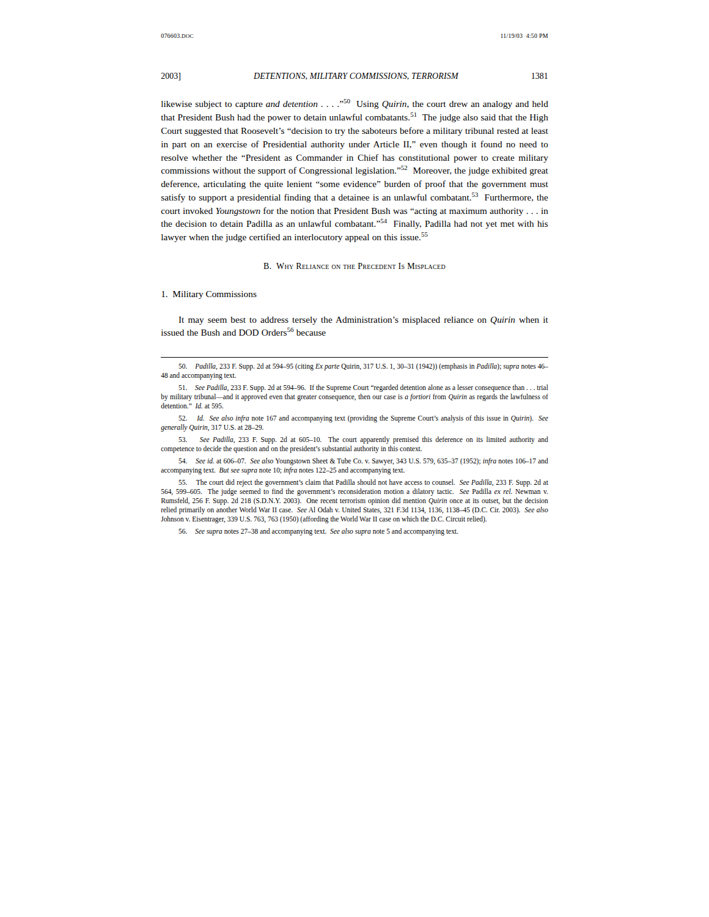076603.DOC
11/19/03 4:50 PM
2003]
Detentions, Military Commissions, Terrorism
1381
likewise subject to capture and detention . . . .”50 Using Quirin, the court drew an analogy and held that President Bush had the power to detain unlawful combatants.51 The judge also said that the High Court suggested that Roosevelt’s “decision to try the saboteurs before a military tribunal rested at least in part on an exercise of Presidential authority under Article II,” even though it found no need to resolve whether the “President as Commander in Chief has constitutional power to create military commissions without the support of Congressional legislation.”52 Moreover, the judge exhibited great deference, articulating the quite lenient “some evidence” burden of proof that the government must satisfy to support a presidential finding that a detainee is an unlawful combatant.53 Furthermore, the court invoked Youngstown for the notion that President Bush was “acting at maximum authority . . . in the decision to detain Padilla as an unlawful combatant.”54 Finally, Padilla had not yet met with his lawyer when the judge certified an interlocutory appeal on this issue.55
B. Why Reliance on the Precedent Is Misplaced
1. Military Commissions
It may seem best to address tersely the Administration’s misplaced reliance on Quirin when it issued the Bush and DOD Orders56 because
50. Padilla, 233 F. Supp. 2d at 594–95 (citing Ex parte Quirin, 317 U.S. 1, 30–31 (1942)) (emphasis in Padilla); supra notes 46–48 and accompanying text.
51. See Padilla, 233 F. Supp. 2d at 594–96. If the Supreme Court “regarded detention alone as a lesser consequence than . . . trial by military tribunal—and it approved even that greater consequence, then our case is a fortiori from Quirin as regards the lawfulness of detention.” Id. at 595.
52. Id. See also infra note 167 and accompanying text (providing the Supreme Court’s analysis of this issue in Quirin). See generally Quirin, 317 U.S. at 28–29.
53. See Padilla, 233 F. Supp. 2d at 605–10. The court apparently premised this deference on its limited authority and competence to decide the question and on the president’s substantial authority in this context.
54. See id. at 606–07. See also Youngstown Sheet & Tube Co. v. Sawyer, 343 U.S. 579, 635–37 (1952); infra notes 106–17 and accompanying text. But see supra note 10; infra notes 122–25 and accompanying text.
55. The court did reject the government’s claim that Padilla should not have access to counsel. See Padilla, 233 F. Supp. 2d at 564, 599–605. The judge seemed to find the government’s reconsideration motion a dilatory tactic. See Padilla ex rel. Newman v. Rumsfeld, 256 F. Supp. 2d 218 (S.D.N.Y. 2003). One recent terrorism opinion did mention Quirin once at its outset, but the decision relied primarily on another World War II case. See Al Odah v. United States, 321 F.3d 1134, 1136, 1138–45 (D.C. Cir. 2003). See also Johnson v. Eisentrager, 339 U.S. 763, 763 (1950) (affording the World War II case on which the D.C. Circuit relied).
56. See supra notes 27–38 and accompanying text. See also supra note 5 and accompanying text.